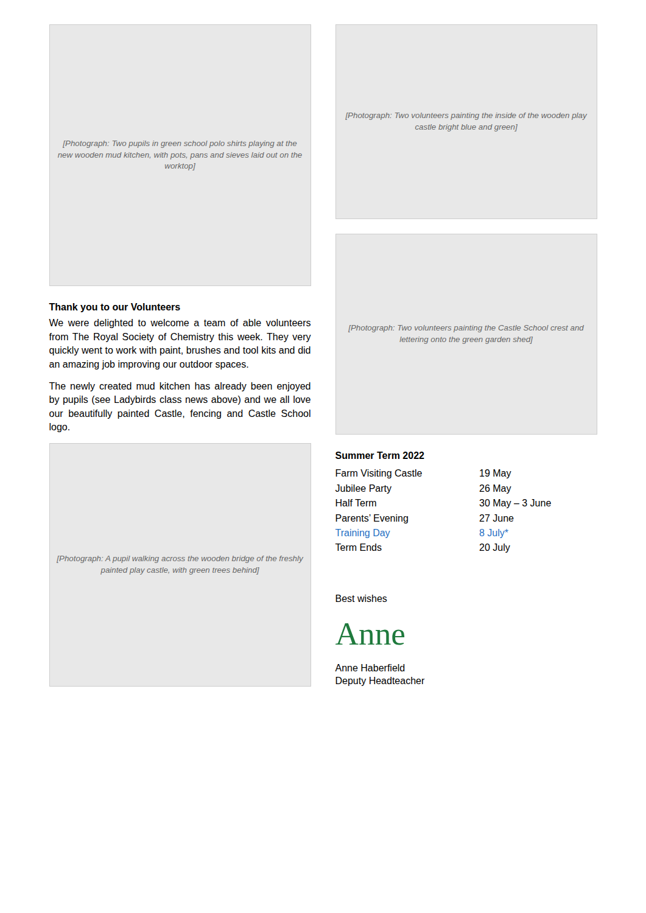[Photograph: Two pupils in green school polo shirts playing at the new wooden mud kitchen, with pots, pans and sieves laid out on the worktop]
Thank you to our Volunteers
We were delighted to welcome a team of able volunteers from The Royal Society of Chemistry this week. They very quickly went to work with paint, brushes and tool kits and did an amazing job improving our outdoor spaces.
The newly created mud kitchen has already been enjoyed by pupils (see Ladybirds class news above) and we all love our beautifully painted Castle, fencing and Castle School logo.
[Photograph: A pupil walking across the wooden bridge of the freshly painted play castle, with green trees behind]
[Photograph: Two volunteers painting the inside of the wooden play castle bright blue and green]
[Photograph: Two volunteers painting the Castle School crest and lettering onto the green garden shed]
Summer Term 2022
| Farm Visiting Castle | 19 May |
| Jubilee Party | 26 May |
| Half Term | 30 May – 3 June |
| Parents’ Evening | 27 June |
| Training Day | 8 July* |
| Term Ends | 20 July |
Best wishes
Anne
Anne Haberfield
Deputy Headteacher